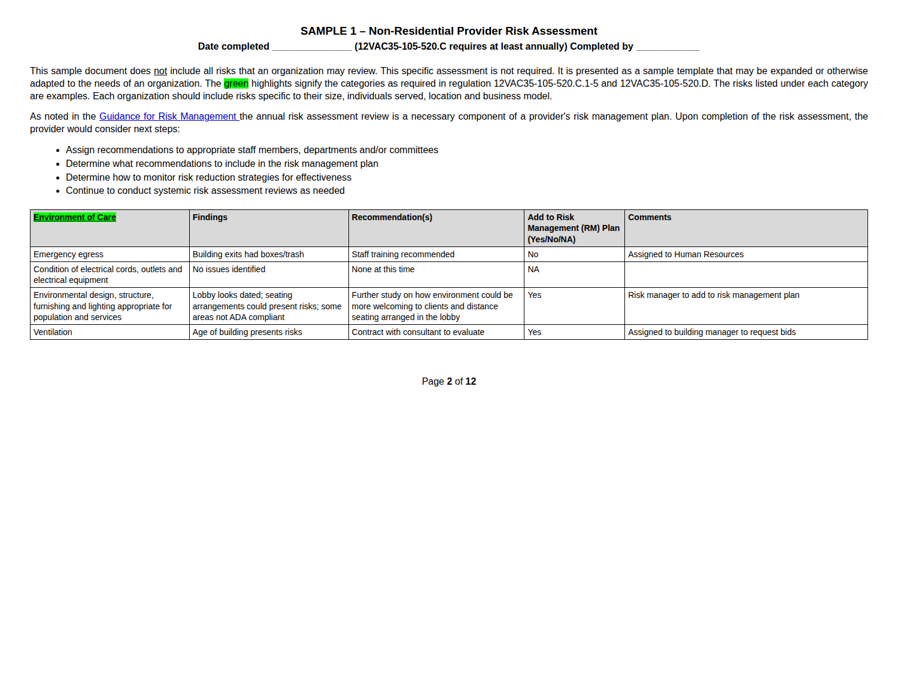SAMPLE 1 – Non-Residential Provider Risk Assessment
Date completed _______________ (12VAC35-105-520.C requires at least annually) Completed by ____________
This sample document does not include all risks that an organization may review. This specific assessment is not required. It is presented as a sample template that may be expanded or otherwise adapted to the needs of an organization. The green highlights signify the categories as required in regulation 12VAC35-105-520.C.1-5 and 12VAC35-105-520.D. The risks listed under each category are examples. Each organization should include risks specific to their size, individuals served, location and business model.
As noted in the Guidance for Risk Management the annual risk assessment review is a necessary component of a provider's risk management plan. Upon completion of the risk assessment, the provider would consider next steps:
Assign recommendations to appropriate staff members, departments and/or committees
Determine what recommendations to include in the risk management plan
Determine how to monitor risk reduction strategies for effectiveness
Continue to conduct systemic risk assessment reviews as needed
| Environment of Care | Findings | Recommendation(s) | Add to Risk Management (RM) Plan (Yes/No/NA) | Comments |
| --- | --- | --- | --- | --- |
| Emergency egress | Building exits had boxes/trash | Staff training recommended | No | Assigned to Human Resources |
| Condition of electrical cords, outlets and electrical equipment | No issues identified | None at this time | NA | |
| Environmental design, structure, furnishing and lighting appropriate for population and services | Lobby looks dated; seating arrangements could present risks; some areas not ADA compliant | Further study on how environment could be more welcoming to clients and distance seating arranged in the lobby | Yes | Risk manager to add to risk management plan |
| Ventilation | Age of building presents risks | Contract with consultant to evaluate | Yes | Assigned to building manager to request bids |
Page 2 of 12